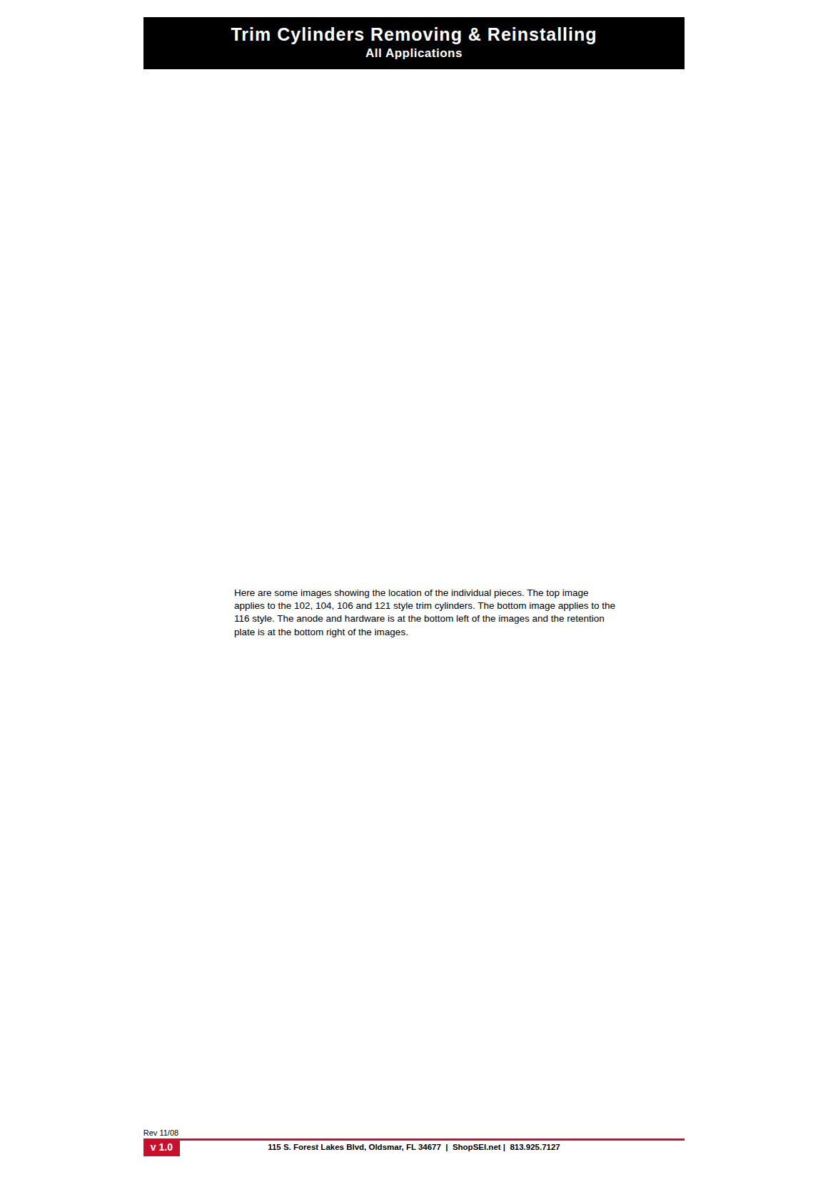Trim Cylinders Removing & Reinstalling
All Applications
Here are some images showing the location of the individual pieces. The top image applies to the 102, 104, 106 and 121 style trim cylinders. The bottom image applies to the 116 style. The anode and hardware is at the bottom left of the images and the retention plate is at the bottom right of the images.
Rev 11/08
v 1.0
115 S. Forest Lakes Blvd, Oldsmar, FL 34677 | ShopSEI.net | 813.925.7127